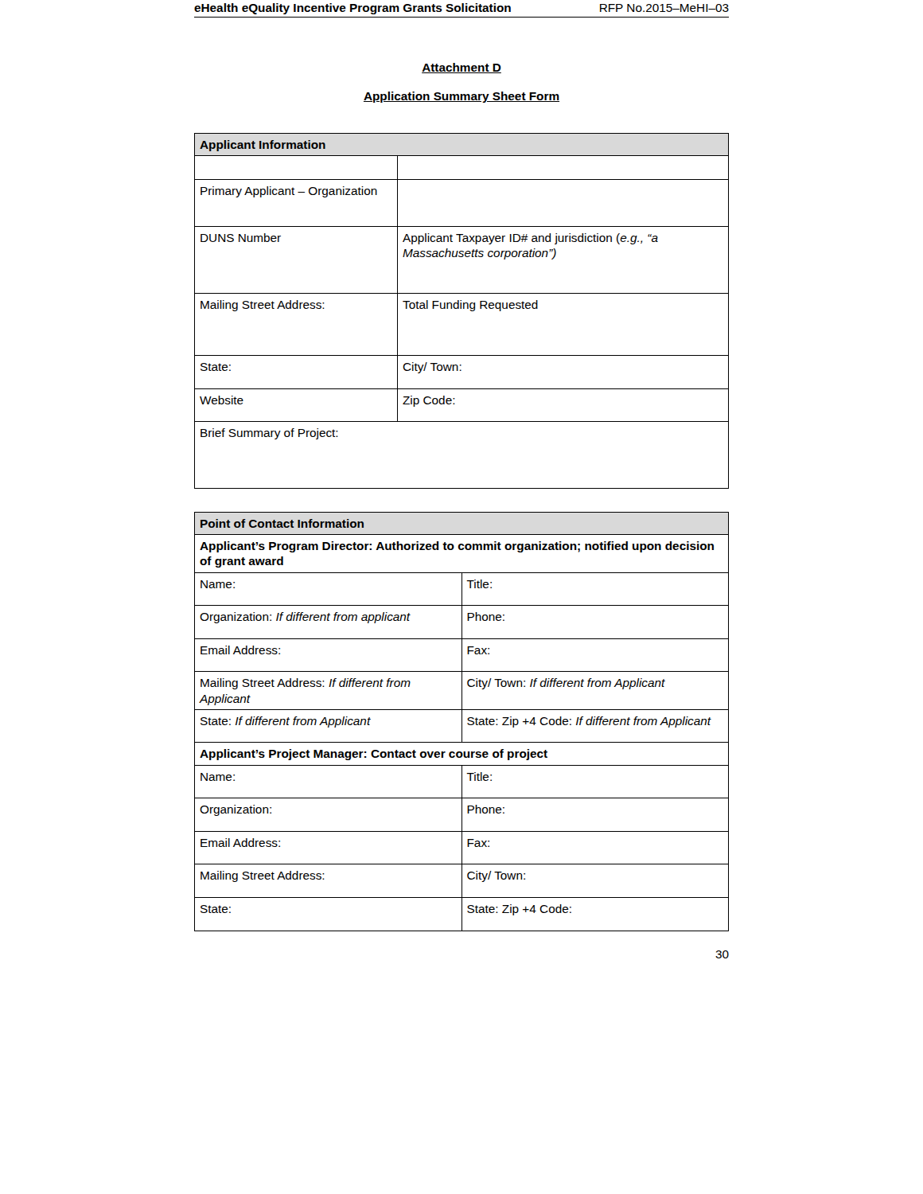eHealth eQuality Incentive Program Grants Solicitation
RFP No.2015–MeHI–03
Attachment D
Application Summary Sheet Form
| Applicant Information |
| Primary Applicant – Organization | |
| DUNS Number | Applicant Taxpayer ID# and jurisdiction ( e.g., “a Massachusetts corporation”) |
| Mailing Street Address: | Total Funding Requested |
| State: | City/ Town: |
| Website | Zip Code: |
| Brief Summary of Project: |
| Point of Contact Information |
| Applicant’s Program Director: Authorized to commit organization; notified upon decision of grant award |
| Name: | Title: |
| Organization: If different from applicant | Phone: |
| Email Address: | Fax: |
| Mailing Street Address: If different from Applicant | City/ Town: If different from Applicant |
| State: If different from Applicant | State: Zip +4 Code: If different from Applicant |
| Applicant’s Project Manager: Contact over course of project |
| Name: | Title: |
| Organization: | Phone: |
| Email Address: | Fax: |
| Mailing Street Address: | City/ Town: |
| State: | State: Zip +4 Code: |
30